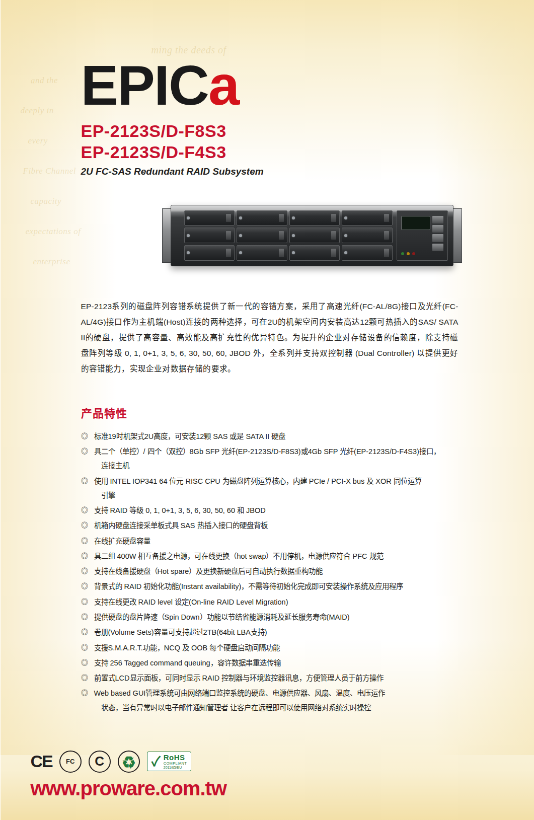ming the deeds of
and the
deeply in
every
Fibre Channel
capacity
expectations of
enterprise
EPICa
EP-2123S/D-F8S3
EP-2123S/D-F4S3
2U FC-SAS Redundant RAID Subsystem
EP-2123系列的磁盘阵列容错系统提供了新一代的容错方案，采用了高速光纤(FC-AL/8G)接口及光纤(FC-AL/4G)接口作为主机端(Host)连接的两种选择，可在2U的机架空间内安装高达12颗可热插入的SAS/ SATA II的硬盘，提供了高容量、高效能及高扩充性的优异特色。为提升的企业对存储设备的信赖度，除支持磁盘阵列等级 0, 1, 0+1, 3, 5, 6, 30, 50, 60, JBOD 外，全系列并支持双控制器 (Dual Controller) 以提供更好的容错能力，实现企业对数据存储的要求。
产品特性
标准19吋机架式2U高度，可安装12颗 SAS 或是 SATA II 硬盘
具二个（单控）/ 四个（双控）8Gb SFP 光纤(EP-2123S/D-F8S3)或4Gb SFP 光纤(EP-2123S/D-F4S3)接口，连接主机
使用 INTEL IOP341 64 位元 RISC CPU 为磁盘阵列运算核心，内建 PCIe / PCI-X bus 及 XOR 同位运算引擎
支持 RAID 等级 0, 1, 0+1, 3, 5, 6, 30, 50, 60 和 JBOD
机箱内硬盘连接采单板式具 SAS 热插入接口的硬盘背板
在线扩充硬盘容量
具二组 400W 相互备援之电源，可在线更换（hot swap）不用停机，电源供应符合 PFC 规范
支持在线备援硬盘（Hot spare）及更换新硬盘后可自动执行数据重构功能
背景式的 RAID 初始化功能(Instant availability)，不需等待初始化完成即可安装操作系统及应用程序
支持在线更改 RAID level 设定(On-line RAID Level Migration)
提供硬盘的盘片降速（Spin Down）功能以节结省能源消耗及延长服务寿命(MAID)
卷册(Volume Sets)容量可支持超过2TB(64bit LBA支持)
支援S.M.A.R.T.功能，NCQ 及 OOB 每个硬盘启动间隔功能
支持 256 Tagged command queuing，容许数据串重迭传输
前置式LCD显示面板，可同时显示 RAID 控制器与环境监控器讯息，方便管理人员于前方操作
Web based GUI管理系统可由网络端口监控系统的硬盘、电源供应器、风扇、温度、电压运作状态，当有异常时以电子邮件通知管理者 让客户在远程即可以使用网络对系统实时操控
CE FC C ♻ ✓ RoHS COMPLIANT 2011/65/EU
www.proware.com.tw